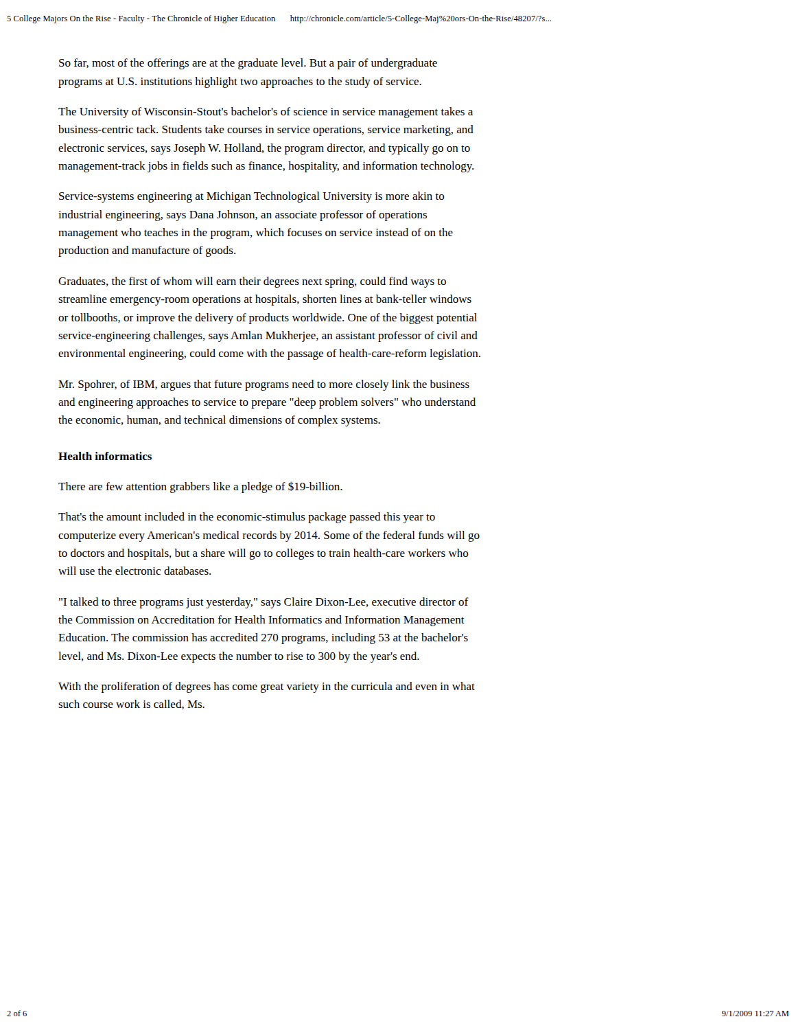5 College Majors On the Rise - Faculty - The Chronicle of Higher Education http://chronicle.com/article/5-College-Maj%20ors-On-the-Rise/48207/?s...
So far, most of the offerings are at the graduate level. But a pair of undergraduate programs at U.S. institutions highlight two approaches to the study of service.
The University of Wisconsin-Stout's bachelor's of science in service management takes a business-centric tack. Students take courses in service operations, service marketing, and electronic services, says Joseph W. Holland, the program director, and typically go on to management-track jobs in fields such as finance, hospitality, and information technology.
Service-systems engineering at Michigan Technological University is more akin to industrial engineering, says Dana Johnson, an associate professor of operations management who teaches in the program, which focuses on service instead of on the production and manufacture of goods.
Graduates, the first of whom will earn their degrees next spring, could find ways to streamline emergency-room operations at hospitals, shorten lines at bank-teller windows or tollbooths, or improve the delivery of products worldwide. One of the biggest potential service-engineering challenges, says Amlan Mukherjee, an assistant professor of civil and environmental engineering, could come with the passage of health-care-reform legislation.
Mr. Spohrer, of IBM, argues that future programs need to more closely link the business and engineering approaches to service to prepare "deep problem solvers" who understand the economic, human, and technical dimensions of complex systems.
Health informatics
There are few attention grabbers like a pledge of $19-billion.
That's the amount included in the economic-stimulus package passed this year to computerize every American's medical records by 2014. Some of the federal funds will go to doctors and hospitals, but a share will go to colleges to train health-care workers who will use the electronic databases.
"I talked to three programs just yesterday," says Claire Dixon-Lee, executive director of the Commission on Accreditation for Health Informatics and Information Management Education. The commission has accredited 270 programs, including 53 at the bachelor's level, and Ms. Dixon-Lee expects the number to rise to 300 by the year's end.
With the proliferation of degrees has come great variety in the curricula and even in what such course work is called, Ms.
2 of 6 9/1/2009 11:27 AM